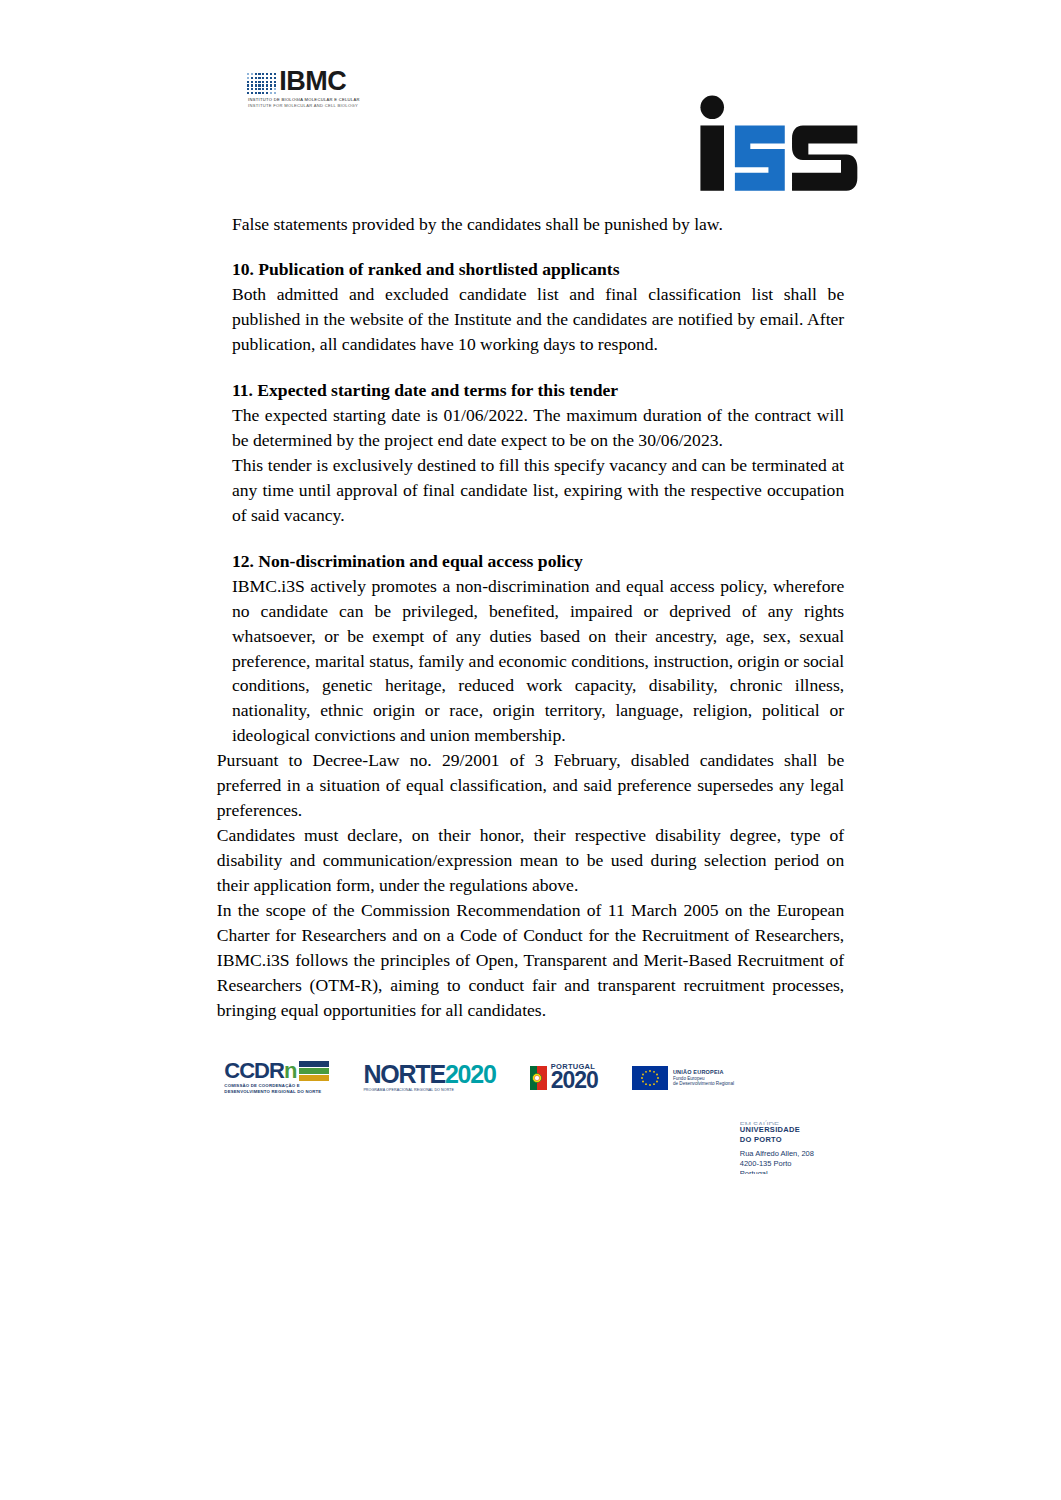IBMC
INSTITUTO DE BIOLOGIA MOLECULAR E CELULAR
INSTITUTE FOR MOLECULAR AND CELL BIOLOGY
False statements provided by the candidates shall be punished by law.
10. Publication of ranked and shortlisted applicants
Both admitted and excluded candidate list and final classification list shall be published in the website of the Institute and the candidates are notified by email. After publication, all candidates have 10 working days to respond.
11. Expected starting date and terms for this tender
The expected starting date is 01/06/2022. The maximum duration of the contract will be determined by the project end date expect to be on the 30/06/2023.
This tender is exclusively destined to fill this specify vacancy and can be terminated at any time until approval of final candidate list, expiring with the respective occupation of said vacancy.
12. Non-discrimination and equal access policy
IBMC.i3S actively promotes a non-discrimination and equal access policy, wherefore no candidate can be privileged, benefited, impaired or deprived of any rights whatsoever, or be exempt of any duties based on their ancestry, age, sex, sexual preference, marital status, family and economic conditions, instruction, origin or social conditions, genetic heritage, reduced work capacity, disability, chronic illness, nationality, ethnic origin or race, origin territory, language, religion, political or ideological convictions and union membership.
Pursuant to Decree-Law no. 29/2001 of 3 February, disabled candidates shall be preferred in a situation of equal classification, and said preference supersedes any legal preferences.
Candidates must declare, on their honor, their respective disability degree, type of disability and communication/expression mean to be used during selection period on their application form, under the regulations above.
In the scope of the Commission Recommendation of 11 March 2005 on the European Charter for Researchers and on a Code of Conduct for the Recruitment of Researchers, IBMC.i3S follows the principles of Open, Transparent and Merit-Based Recruitment of Researchers (OTM-R), aiming to conduct fair and transparent recruitment processes, bringing equal opportunities for all candidates.
CCDRn
COMISSÃO DE COORDENAÇÃO E
DESENVOLVIMENTO REGIONAL DO NORTE
NORTE2020
PROGRAMA OPERACIONAL REGIONAL DO NORTE
PORTUGAL 2020
UNIÃO EUROPEIA Fundo Europeu de Desenvolvimento Regional
EM SAÚDE
UNIVERSIDADE
DO PORTO
Rua Alfredo Allen, 208
4200-135 Porto
Portugal